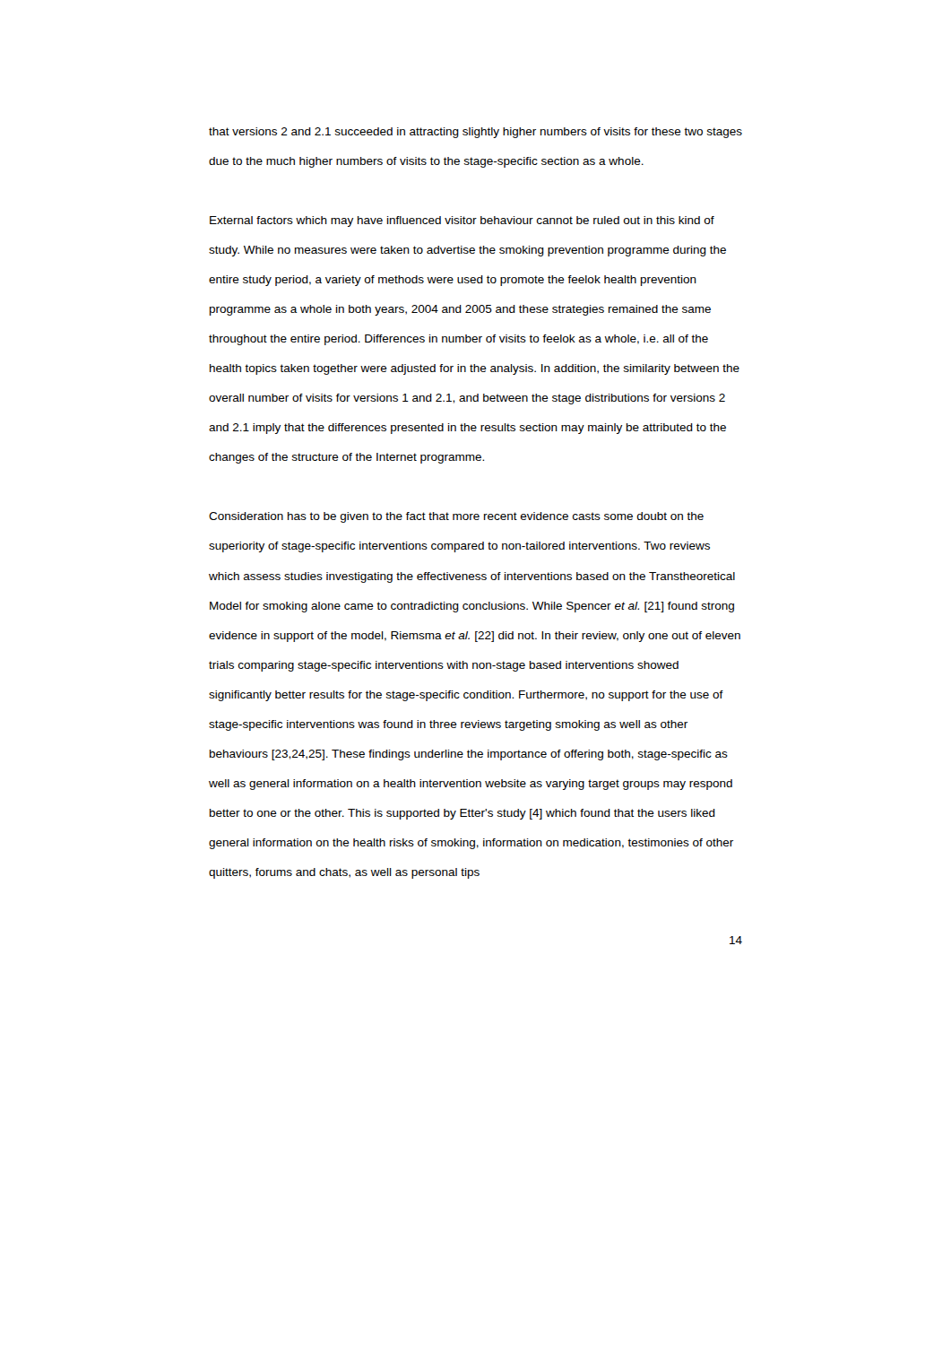that versions 2 and 2.1 succeeded in attracting slightly higher numbers of visits for these two stages due to the much higher numbers of visits to the stage-specific section as a whole.
External factors which may have influenced visitor behaviour cannot be ruled out in this kind of study. While no measures were taken to advertise the smoking prevention programme during the entire study period, a variety of methods were used to promote the feelok health prevention programme as a whole in both years, 2004 and 2005 and these strategies remained the same throughout the entire period. Differences in number of visits to feelok as a whole, i.e. all of the health topics taken together were adjusted for in the analysis. In addition, the similarity between the overall number of visits for versions 1 and 2.1, and between the stage distributions for versions 2 and 2.1 imply that the differences presented in the results section may mainly be attributed to the changes of the structure of the Internet programme.
Consideration has to be given to the fact that more recent evidence casts some doubt on the superiority of stage-specific interventions compared to non-tailored interventions. Two reviews which assess studies investigating the effectiveness of interventions based on the Transtheoretical Model for smoking alone came to contradicting conclusions. While Spencer et al. [21] found strong evidence in support of the model, Riemsma et al. [22] did not. In their review, only one out of eleven trials comparing stage-specific interventions with non-stage based interventions showed significantly better results for the stage-specific condition. Furthermore, no support for the use of stage-specific interventions was found in three reviews targeting smoking as well as other behaviours [23,24,25]. These findings underline the importance of offering both, stage-specific as well as general information on a health intervention website as varying target groups may respond better to one or the other. This is supported by Etter's study [4] which found that the users liked general information on the health risks of smoking, information on medication, testimonies of other quitters, forums and chats, as well as personal tips
14